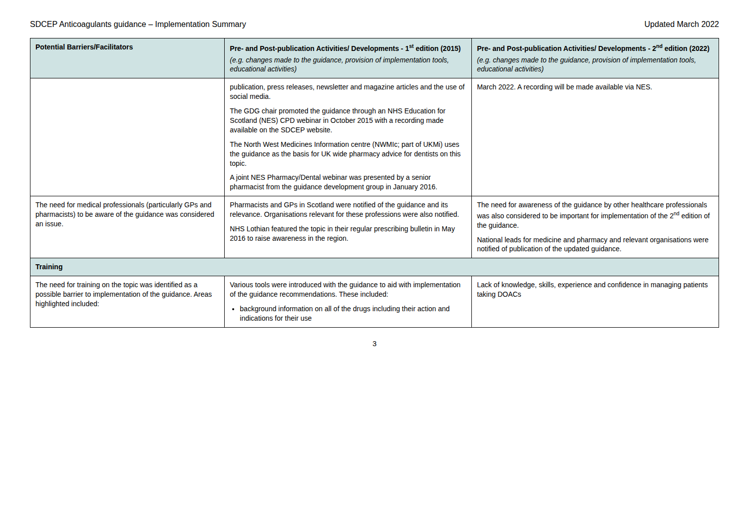SDCEP Anticoagulants guidance – Implementation Summary Updated March 2022
| Potential Barriers/Facilitators | Pre- and Post-publication Activities/ Developments - 1 st edition (2015) (e.g. changes made to the guidance, provision of implementation tools, educational activities) | Pre- and Post-publication Activities/ Developments - 2 nd edition (2022) (e.g. changes made to the guidance, provision of implementation tools, educational activities) |
| --- | --- | --- |
| | publication, press releases, newsletter and magazine articles and the use of social media. The GDG chair promoted the guidance through an NHS Education for Scotland (NES) CPD webinar in October 2015 with a recording made available on the SDCEP website. The North West Medicines Information centre (NWMIc; part of UKMi) uses the guidance as the basis for UK wide pharmacy advice for dentists on this topic. A joint NES Pharmacy/Dental webinar was presented by a senior pharmacist from the guidance development group in January 2016. | March 2022. A recording will be made available via NES. |
| The need for medical professionals (particularly GPs and pharmacists) to be aware of the guidance was considered an issue. | Pharmacists and GPs in Scotland were notified of the guidance and its relevance. Organisations relevant for these professions were also notified. NHS Lothian featured the topic in their regular prescribing bulletin in May 2016 to raise awareness in the region. | The need for awareness of the guidance by other healthcare professionals was also considered to be important for implementation of the 2 nd edition of the guidance. National leads for medicine and pharmacy and relevant organisations were notified of publication of the updated guidance. |
| Training |
| The need for training on the topic was identified as a possible barrier to implementation of the guidance. Areas highlighted included: | Various tools were introduced with the guidance to aid with implementation of the guidance recommendations. These included: background information on all of the drugs including their action and indications for their use | Lack of knowledge, skills, experience and confidence in managing patients taking DOACs |
3